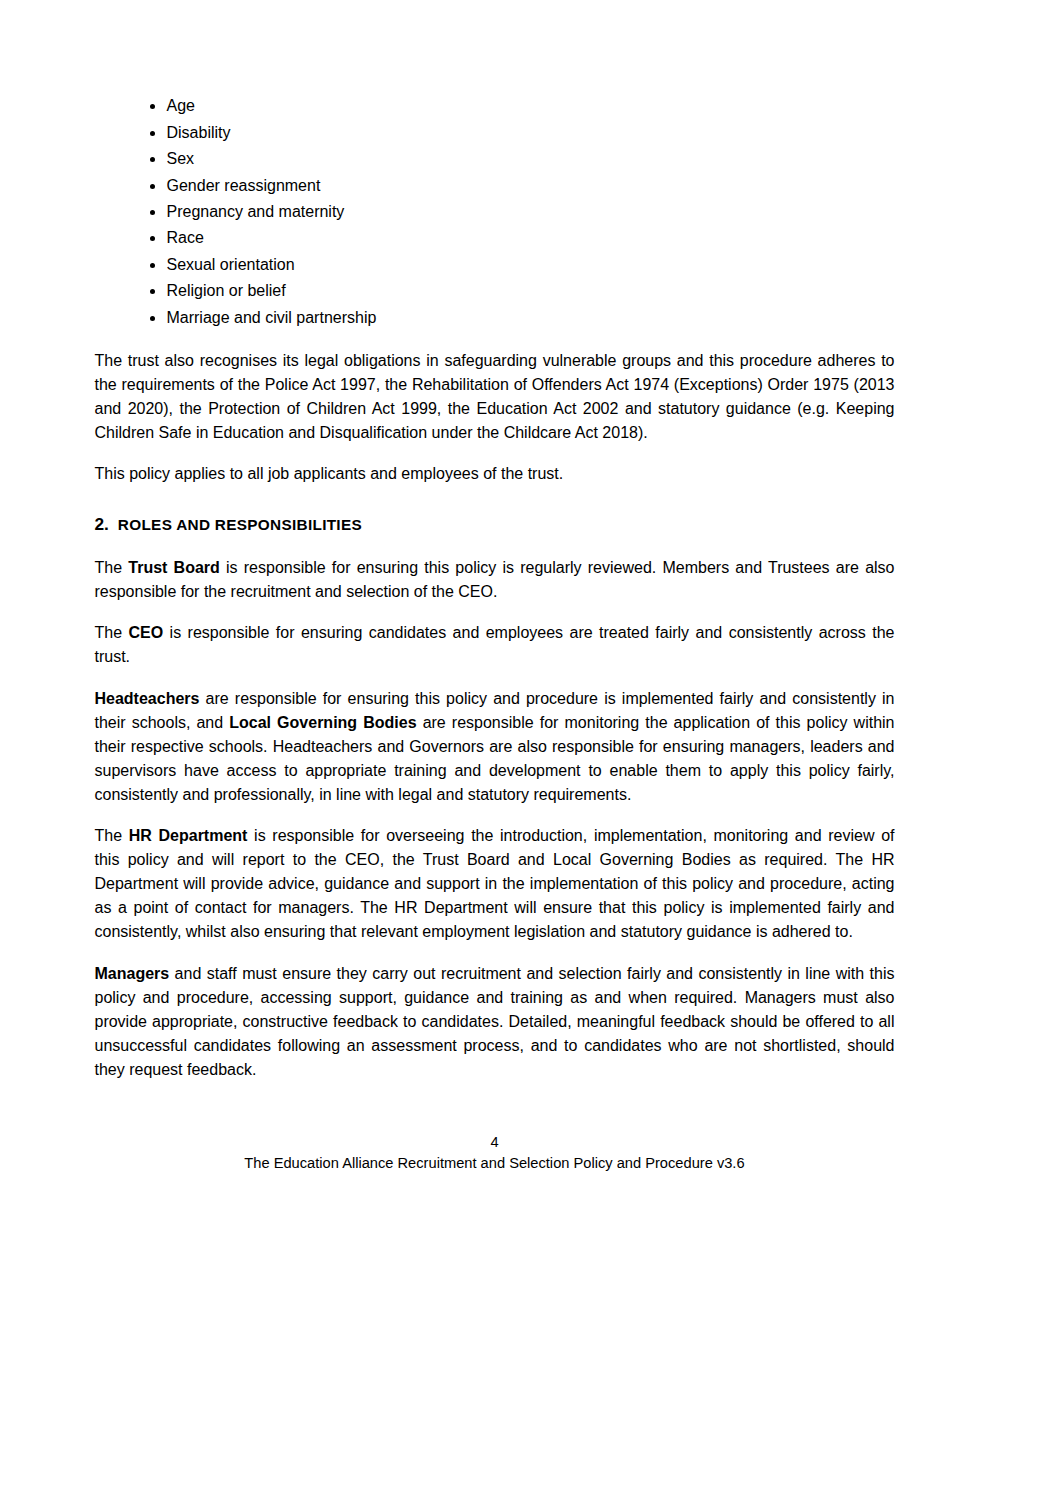Age
Disability
Sex
Gender reassignment
Pregnancy and maternity
Race
Sexual orientation
Religion or belief
Marriage and civil partnership
The trust also recognises its legal obligations in safeguarding vulnerable groups and this procedure adheres to the requirements of the Police Act 1997, the Rehabilitation of Offenders Act 1974 (Exceptions) Order 1975 (2013 and 2020), the Protection of Children Act 1999, the Education Act 2002 and statutory guidance (e.g. Keeping Children Safe in Education and Disqualification under the Childcare Act 2018).
This policy applies to all job applicants and employees of the trust.
2. ROLES AND RESPONSIBILITIES
The Trust Board is responsible for ensuring this policy is regularly reviewed. Members and Trustees are also responsible for the recruitment and selection of the CEO.
The CEO is responsible for ensuring candidates and employees are treated fairly and consistently across the trust.
Headteachers are responsible for ensuring this policy and procedure is implemented fairly and consistently in their schools, and Local Governing Bodies are responsible for monitoring the application of this policy within their respective schools. Headteachers and Governors are also responsible for ensuring managers, leaders and supervisors have access to appropriate training and development to enable them to apply this policy fairly, consistently and professionally, in line with legal and statutory requirements.
The HR Department is responsible for overseeing the introduction, implementation, monitoring and review of this policy and will report to the CEO, the Trust Board and Local Governing Bodies as required. The HR Department will provide advice, guidance and support in the implementation of this policy and procedure, acting as a point of contact for managers. The HR Department will ensure that this policy is implemented fairly and consistently, whilst also ensuring that relevant employment legislation and statutory guidance is adhered to.
Managers and staff must ensure they carry out recruitment and selection fairly and consistently in line with this policy and procedure, accessing support, guidance and training as and when required. Managers must also provide appropriate, constructive feedback to candidates. Detailed, meaningful feedback should be offered to all unsuccessful candidates following an assessment process, and to candidates who are not shortlisted, should they request feedback.
4 The Education Alliance Recruitment and Selection Policy and Procedure v3.6